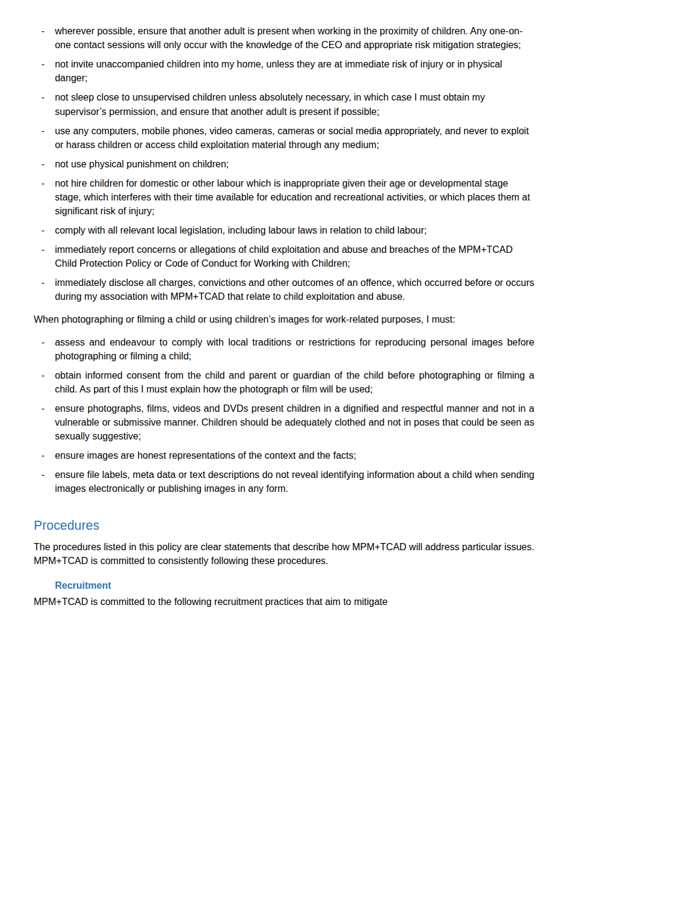wherever possible, ensure that another adult is present when working in the proximity of children. Any one-on-one contact sessions will only occur with the knowledge of the CEO and appropriate risk mitigation strategies;
not invite unaccompanied children into my home, unless they are at immediate risk of injury or in physical danger;
not sleep close to unsupervised children unless absolutely necessary, in which case I must obtain my supervisor’s permission, and ensure that another adult is present if possible;
use any computers, mobile phones, video cameras, cameras or social media appropriately, and never to exploit or harass children or access child exploitation material through any medium;
not use physical punishment on children;
not hire children for domestic or other labour which is inappropriate given their age or developmental stage stage, which interferes with their time available for education and recreational activities, or which places them at significant risk of injury;
comply with all relevant local legislation, including labour laws in relation to child labour;
immediately report concerns or allegations of child exploitation and abuse and breaches of the MPM+TCAD Child Protection Policy or Code of Conduct for Working with Children;
immediately disclose all charges, convictions and other outcomes of an offence, which occurred before or occurs during my association with MPM+TCAD that relate to child exploitation and abuse.
When photographing or filming a child or using children’s images for work-related purposes, I must:
assess and endeavour to comply with local traditions or restrictions for reproducing personal images before photographing or filming a child;
obtain informed consent from the child and parent or guardian of the child before photographing or filming a child. As part of this I must explain how the photograph or film will be used;
ensure photographs, films, videos and DVDs present children in a dignified and respectful manner and not in a vulnerable or submissive manner. Children should be adequately clothed and not in poses that could be seen as sexually suggestive;
ensure images are honest representations of the context and the facts;
ensure file labels, meta data or text descriptions do not reveal identifying information about a child when sending images electronically or publishing images in any form.
Procedures
The procedures listed in this policy are clear statements that describe how MPM+TCAD will address particular issues. MPM+TCAD is committed to consistently following these procedures.
Recruitment
MPM+TCAD is committed to the following recruitment practices that aim to mitigate